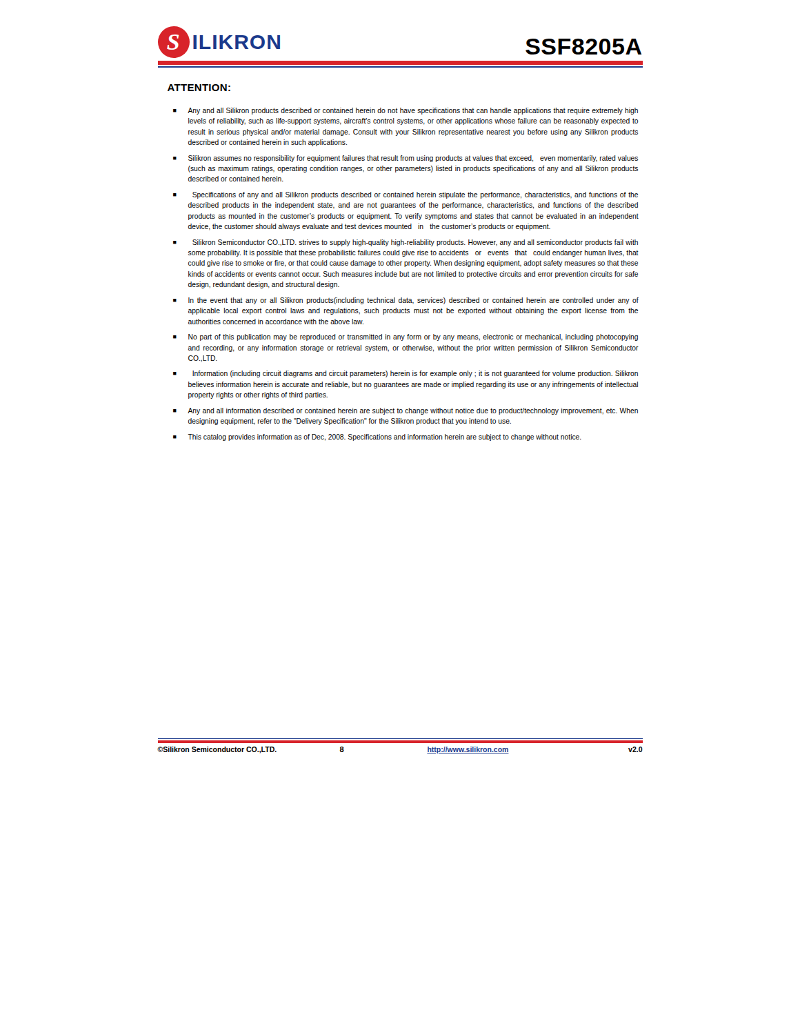SILIKRON
SSF8205A
ATTENTION:
Any and all Silikron products described or contained herein do not have specifications that can handle applications that require extremely high levels of reliability, such as life-support systems, aircraft's control systems, or other applications whose failure can be reasonably expected to result in serious physical and/or material damage. Consult with your Silikron representative nearest you before using any Silikron products described or contained herein in such applications.
Silikron assumes no responsibility for equipment failures that result from using products at values that exceed, even momentarily, rated values (such as maximum ratings, operating condition ranges, or other parameters) listed in products specifications of any and all Silikron products described or contained herein.
Specifications of any and all Silikron products described or contained herein stipulate the performance, characteristics, and functions of the described products in the independent state, and are not guarantees of the performance, characteristics, and functions of the described products as mounted in the customer’s products or equipment. To verify symptoms and states that cannot be evaluated in an independent device, the customer should always evaluate and test devices mounted in the customer’s products or equipment.
Silikron Semiconductor CO.,LTD. strives to supply high-quality high-reliability products. However, any and all semiconductor products fail with some probability. It is possible that these probabilistic failures could give rise to accidents or events that could endanger human lives, that could give rise to smoke or fire, or that could cause damage to other property. When designing equipment, adopt safety measures so that these kinds of accidents or events cannot occur. Such measures include but are not limited to protective circuits and error prevention circuits for safe design, redundant design, and structural design.
In the event that any or all Silikron products(including technical data, services) described or contained herein are controlled under any of applicable local export control laws and regulations, such products must not be exported without obtaining the export license from the authorities concerned in accordance with the above law.
No part of this publication may be reproduced or transmitted in any form or by any means, electronic or mechanical, including photocopying and recording, or any information storage or retrieval system, or otherwise, without the prior written permission of Silikron Semiconductor CO.,LTD.
Information (including circuit diagrams and circuit parameters) herein is for example only ; it is not guaranteed for volume production. Silikron believes information herein is accurate and reliable, but no guarantees are made or implied regarding its use or any infringements of intellectual property rights or other rights of third parties.
Any and all information described or contained herein are subject to change without notice due to product/technology improvement, etc. When designing equipment, refer to the "Delivery Specification" for the Silikron product that you intend to use.
This catalog provides information as of Dec, 2008. Specifications and information herein are subject to change without notice.
©Silikron Semiconductor CO.,LTD.
8
http://www.silikron.com
v2.0